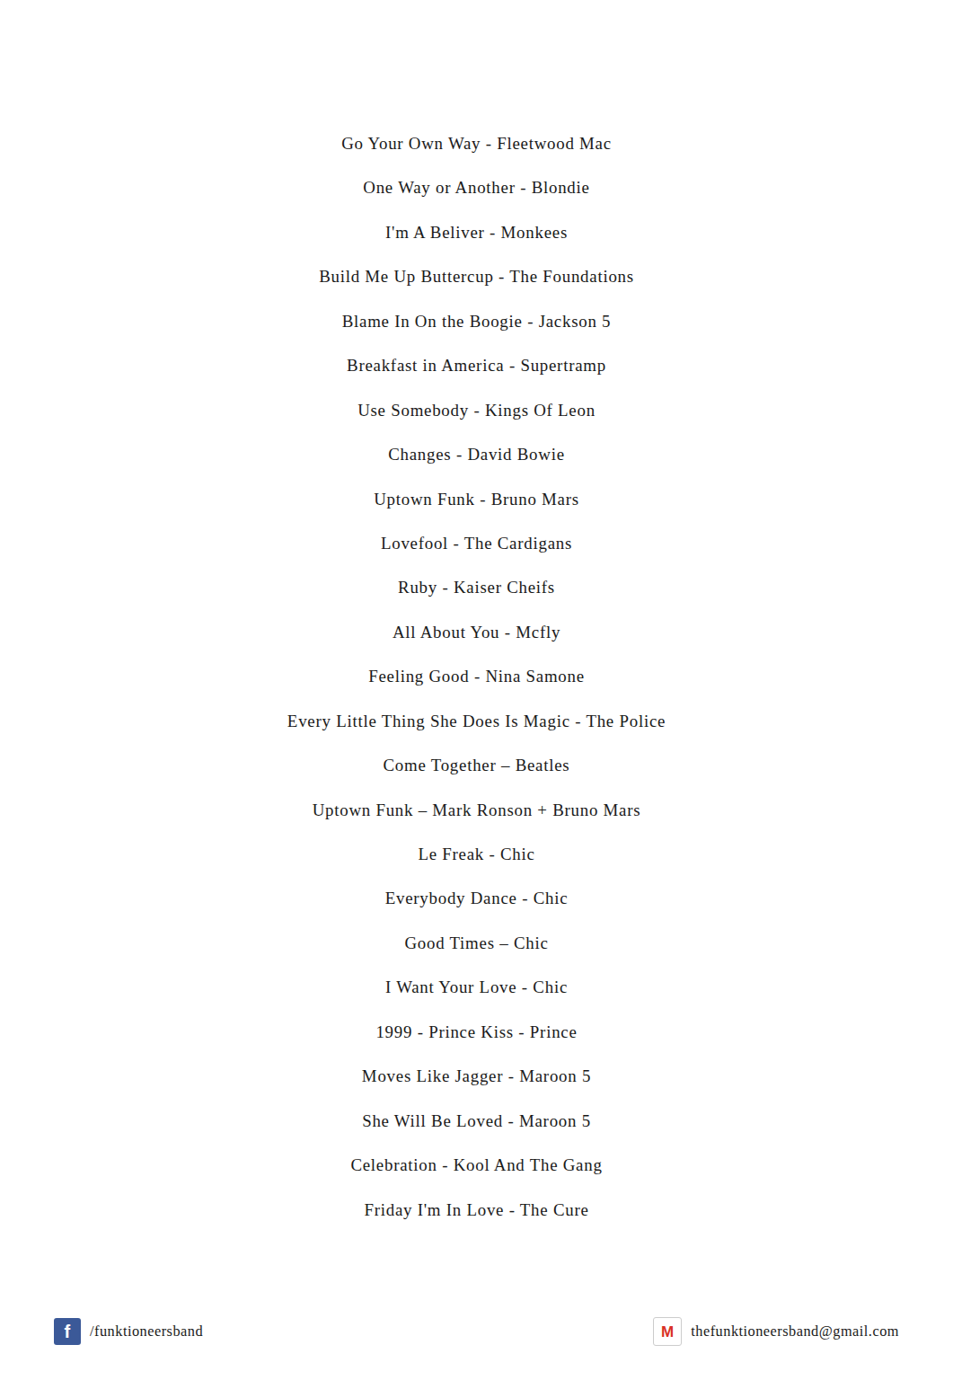Song List
Go Your Own Way - Fleetwood Mac
One Way or Another - Blondie
I'm A Beliver - Monkees
Build Me Up Buttercup - The Foundations
Blame In On the Boogie - Jackson 5
Breakfast in America - Supertramp
Use Somebody - Kings Of Leon
Changes - David Bowie
Uptown Funk - Bruno Mars
Lovefool - The Cardigans
Ruby - Kaiser Cheifs
All About You - Mcfly
Feeling Good - Nina Samone
Every Little Thing She Does Is Magic - The Police
Come Together – Beatles
Uptown Funk – Mark Ronson + Bruno Mars
Le Freak - Chic
Everybody Dance - Chic
Good Times – Chic
I Want Your Love - Chic
1999 - Prince Kiss - Prince
Moves Like Jagger - Maroon 5
She Will Be Loved - Maroon 5
Celebration - Kool And The Gang
Friday I'm In Love - The Cure
f /funktioneersband
M thefunktioneersband@gmail.com